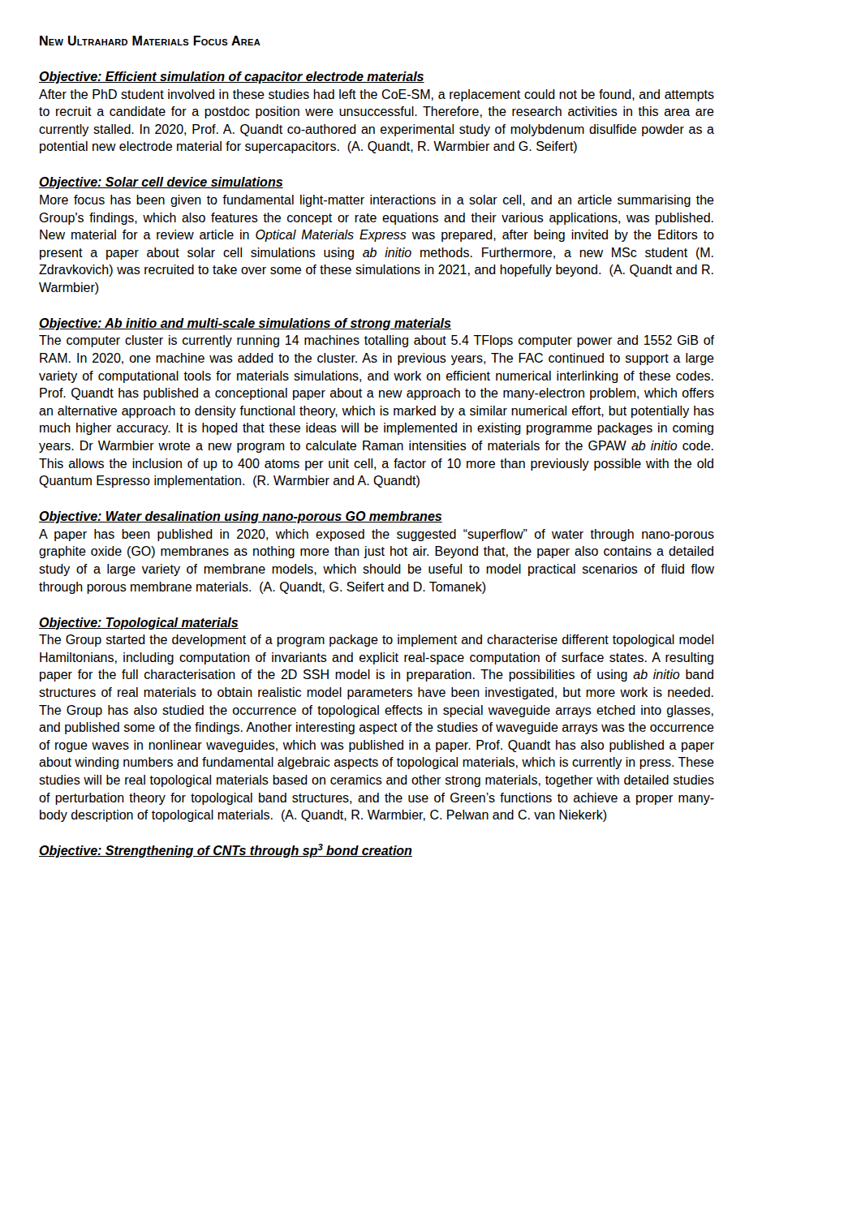New Ultrahard Materials Focus Area
Objective: Efficient simulation of capacitor electrode materials
After the PhD student involved in these studies had left the CoE-SM, a replacement could not be found, and attempts to recruit a candidate for a postdoc position were unsuccessful. Therefore, the research activities in this area are currently stalled. In 2020, Prof. A. Quandt co-authored an experimental study of molybdenum disulfide powder as a potential new electrode material for supercapacitors. (A. Quandt, R. Warmbier and G. Seifert)
Objective: Solar cell device simulations
More focus has been given to fundamental light-matter interactions in a solar cell, and an article summarising the Group's findings, which also features the concept or rate equations and their various applications, was published. New material for a review article in Optical Materials Express was prepared, after being invited by the Editors to present a paper about solar cell simulations using ab initio methods. Furthermore, a new MSc student (M. Zdravkovich) was recruited to take over some of these simulations in 2021, and hopefully beyond. (A. Quandt and R. Warmbier)
Objective: Ab initio and multi-scale simulations of strong materials
The computer cluster is currently running 14 machines totalling about 5.4 TFlops computer power and 1552 GiB of RAM. In 2020, one machine was added to the cluster. As in previous years, The FAC continued to support a large variety of computational tools for materials simulations, and work on efficient numerical interlinking of these codes. Prof. Quandt has published a conceptional paper about a new approach to the many-electron problem, which offers an alternative approach to density functional theory, which is marked by a similar numerical effort, but potentially has much higher accuracy. It is hoped that these ideas will be implemented in existing programme packages in coming years. Dr Warmbier wrote a new program to calculate Raman intensities of materials for the GPAW ab initio code. This allows the inclusion of up to 400 atoms per unit cell, a factor of 10 more than previously possible with the old Quantum Espresso implementation. (R. Warmbier and A. Quandt)
Objective: Water desalination using nano-porous GO membranes
A paper has been published in 2020, which exposed the suggested “superflow” of water through nano-porous graphite oxide (GO) membranes as nothing more than just hot air. Beyond that, the paper also contains a detailed study of a large variety of membrane models, which should be useful to model practical scenarios of fluid flow through porous membrane materials. (A. Quandt, G. Seifert and D. Tomanek)
Objective: Topological materials
The Group started the development of a program package to implement and characterise different topological model Hamiltonians, including computation of invariants and explicit real-space computation of surface states. A resulting paper for the full characterisation of the 2D SSH model is in preparation. The possibilities of using ab initio band structures of real materials to obtain realistic model parameters have been investigated, but more work is needed. The Group has also studied the occurrence of topological effects in special waveguide arrays etched into glasses, and published some of the findings. Another interesting aspect of the studies of waveguide arrays was the occurrence of rogue waves in nonlinear waveguides, which was published in a paper. Prof. Quandt has also published a paper about winding numbers and fundamental algebraic aspects of topological materials, which is currently in press. These studies will be real topological materials based on ceramics and other strong materials, together with detailed studies of perturbation theory for topological band structures, and the use of Green’s functions to achieve a proper many-body description of topological materials. (A. Quandt, R. Warmbier, C. Pelwan and C. van Niekerk)
Objective: Strengthening of CNTs through sp3 bond creation